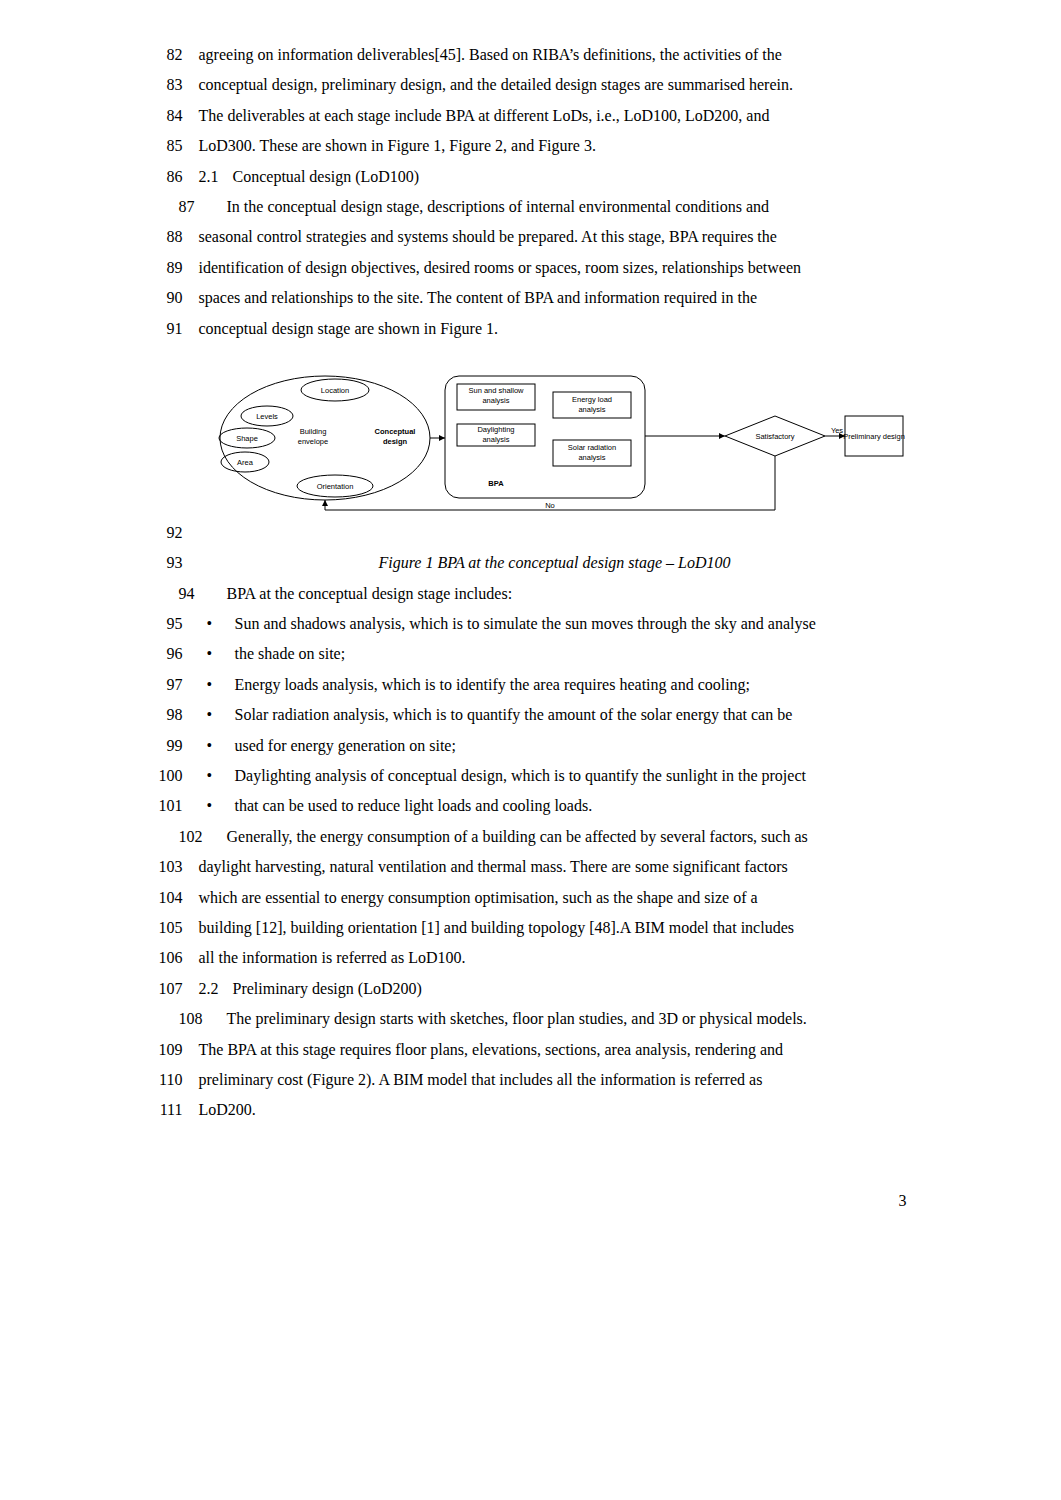agreeing on information deliverables[45]. Based on RIBA’s definitions, the activities of the
conceptual design, preliminary design, and the detailed design stages are summarised herein.
The deliverables at each stage include BPA at different LoDs, i.e., LoD100, LoD200, and
LoD300. These are shown in Figure 1, Figure 2, and Figure 3.
2.1 Conceptual design (LoD100)
In the conceptual design stage, descriptions of internal environmental conditions and
seasonal control strategies and systems should be prepared. At this stage, BPA requires the
identification of design objectives, desired rooms or spaces, room sizes, relationships between
spaces and relationships to the site. The content of BPA and information required in the
conceptual design stage are shown in Figure 1.
Location Levels Shape Area Orientation Building envelope Conceptual design Sun and shallow analysis Energy load analysis Daylighting analysis Solar radiation analysis BPA Satisfactory Preliminary design Yes No
Figure 1 BPA at the conceptual design stage – LoD100
BPA at the conceptual design stage includes:
Sun and shadows analysis, which is to simulate the sun moves through the sky and analyse
the shade on site;
Energy loads analysis, which is to identify the area requires heating and cooling;
Solar radiation analysis, which is to quantify the amount of the solar energy that can be
used for energy generation on site;
Daylighting analysis of conceptual design, which is to quantify the sunlight in the project
that can be used to reduce light loads and cooling loads.
Generally, the energy consumption of a building can be affected by several factors, such as
daylight harvesting, natural ventilation and thermal mass. There are some significant factors
which are essential to energy consumption optimisation, such as the shape and size of a
building [12], building orientation [1] and building topology [48].A BIM model that includes
all the information is referred as LoD100.
2.2 Preliminary design (LoD200)
The preliminary design starts with sketches, floor plan studies, and 3D or physical models.
The BPA at this stage requires floor plans, elevations, sections, area analysis, rendering and
preliminary cost (Figure 2). A BIM model that includes all the information is referred as
LoD200.
3